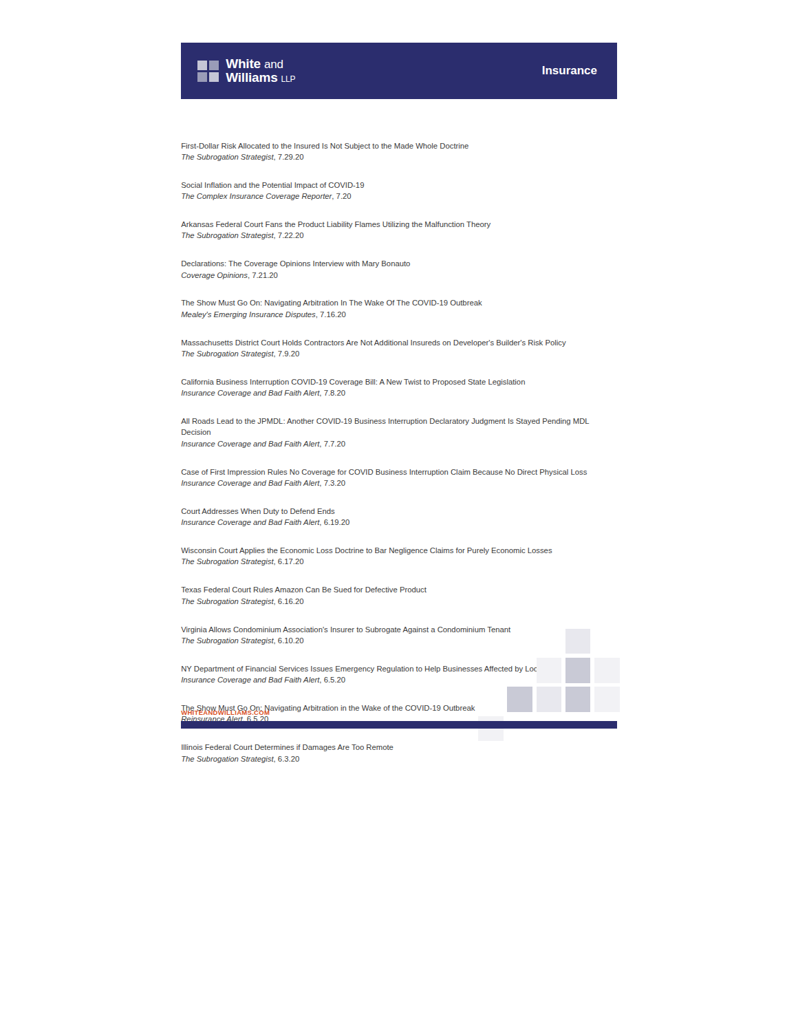White and
Williams LLP
Insurance
First-Dollar Risk Allocated to the Insured Is Not Subject to the Made Whole Doctrine
The Subrogation Strategist, 7.29.20
Social Inflation and the Potential Impact of COVID-19
The Complex Insurance Coverage Reporter, 7.20
Arkansas Federal Court Fans the Product Liability Flames Utilizing the Malfunction Theory
The Subrogation Strategist, 7.22.20
Declarations: The Coverage Opinions Interview with Mary Bonauto
Coverage Opinions, 7.21.20
The Show Must Go On: Navigating Arbitration In The Wake Of The COVID-19 Outbreak
Mealey's Emerging Insurance Disputes, 7.16.20
Massachusetts District Court Holds Contractors Are Not Additional Insureds on Developer's Builder's Risk Policy
The Subrogation Strategist, 7.9.20
California Business Interruption COVID-19 Coverage Bill: A New Twist to Proposed State Legislation
Insurance Coverage and Bad Faith Alert, 7.8.20
All Roads Lead to the JPMDL: Another COVID-19 Business Interruption Declaratory Judgment Is Stayed Pending MDL Decision
Insurance Coverage and Bad Faith Alert, 7.7.20
Case of First Impression Rules No Coverage for COVID Business Interruption Claim Because No Direct Physical Loss
Insurance Coverage and Bad Faith Alert, 7.3.20
Court Addresses When Duty to Defend Ends
Insurance Coverage and Bad Faith Alert, 6.19.20
Wisconsin Court Applies the Economic Loss Doctrine to Bar Negligence Claims for Purely Economic Losses
The Subrogation Strategist, 6.17.20
Texas Federal Court Rules Amazon Can Be Sued for Defective Product
The Subrogation Strategist, 6.16.20
Virginia Allows Condominium Association's Insurer to Subrogate Against a Condominium Tenant
The Subrogation Strategist, 6.10.20
NY Department of Financial Services Issues Emergency Regulation to Help Businesses Affected by Looting
Insurance Coverage and Bad Faith Alert, 6.5.20
The Show Must Go On: Navigating Arbitration in the Wake of the COVID-19 Outbreak
Reinsurance Alert, 6.5.20
Illinois Federal Court Determines if Damages Are Too Remote
The Subrogation Strategist, 6.3.20
WHITEANDWILLIAMS.COM